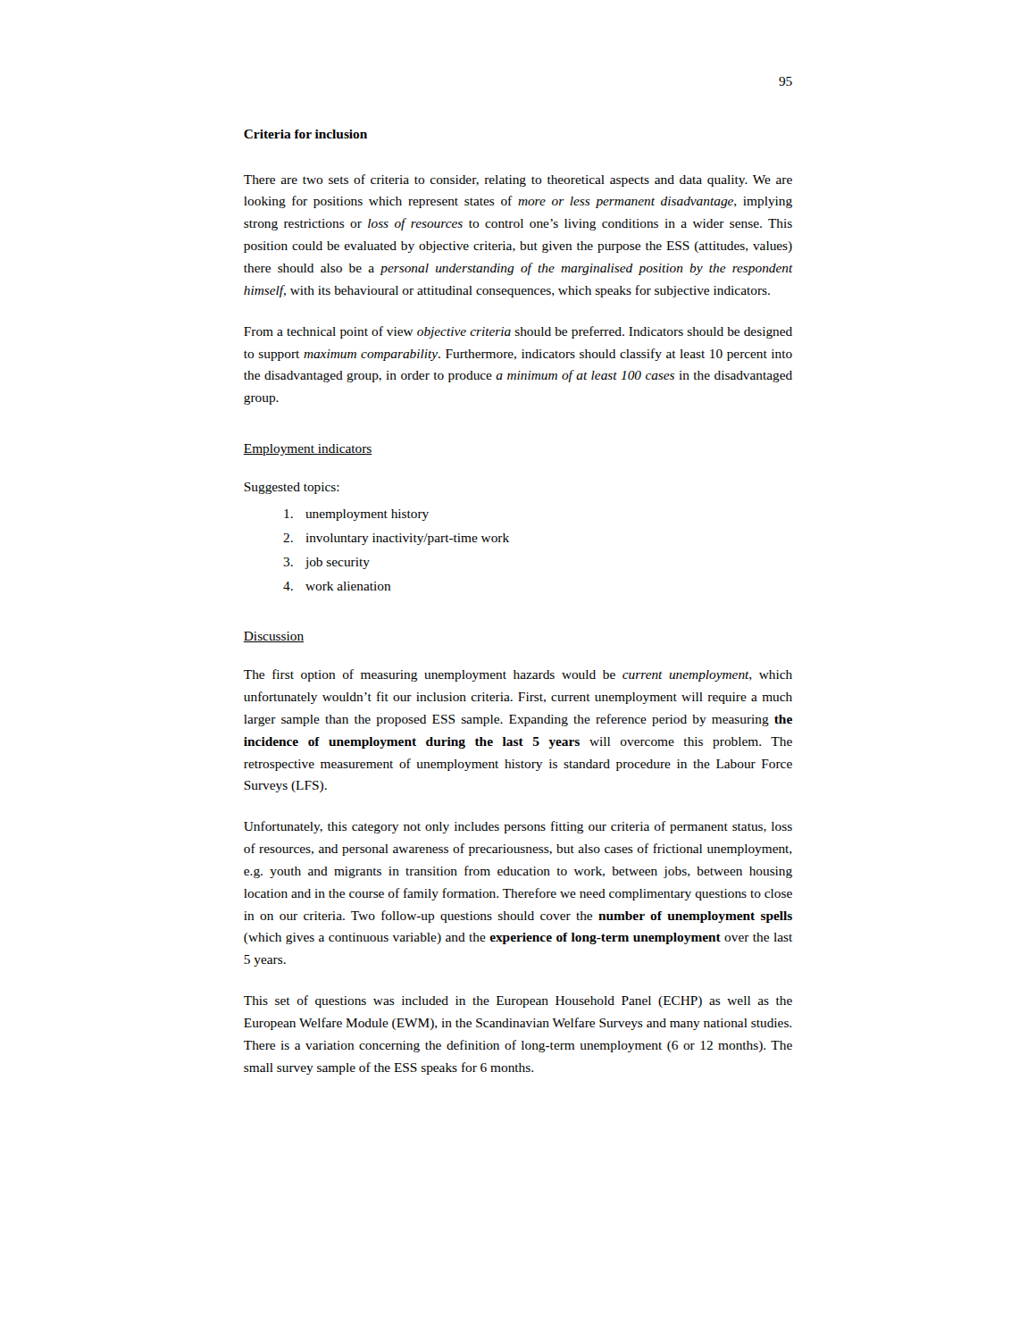95
Criteria for inclusion
There are two sets of criteria to consider, relating to theoretical aspects and data quality. We are looking for positions which represent states of more or less permanent disadvantage, implying strong restrictions or loss of resources to control one’s living conditions in a wider sense. This position could be evaluated by objective criteria, but given the purpose the ESS (attitudes, values) there should also be a personal understanding of the marginalised position by the respondent himself, with its behavioural or attitudinal consequences, which speaks for subjective indicators.
From a technical point of view objective criteria should be preferred. Indicators should be designed to support maximum comparability. Furthermore, indicators should classify at least 10 percent into the disadvantaged group, in order to produce a minimum of at least 100 cases in the disadvantaged group.
Employment indicators
Suggested topics:
unemployment history
involuntary inactivity/part-time work
job security
work alienation
Discussion
The first option of measuring unemployment hazards would be current unemployment, which unfortunately wouldn’t fit our inclusion criteria. First, current unemployment will require a much larger sample than the proposed ESS sample. Expanding the reference period by measuring the incidence of unemployment during the last 5 years will overcome this problem. The retrospective measurement of unemployment history is standard procedure in the Labour Force Surveys (LFS).
Unfortunately, this category not only includes persons fitting our criteria of permanent status, loss of resources, and personal awareness of precariousness, but also cases of frictional unemployment, e.g. youth and migrants in transition from education to work, between jobs, between housing location and in the course of family formation. Therefore we need complimentary questions to close in on our criteria. Two follow-up questions should cover the number of unemployment spells (which gives a continuous variable) and the experience of long-term unemployment over the last 5 years.
This set of questions was included in the European Household Panel (ECHP) as well as the European Welfare Module (EWM), in the Scandinavian Welfare Surveys and many national studies. There is a variation concerning the definition of long-term unemployment (6 or 12 months). The small survey sample of the ESS speaks for 6 months.